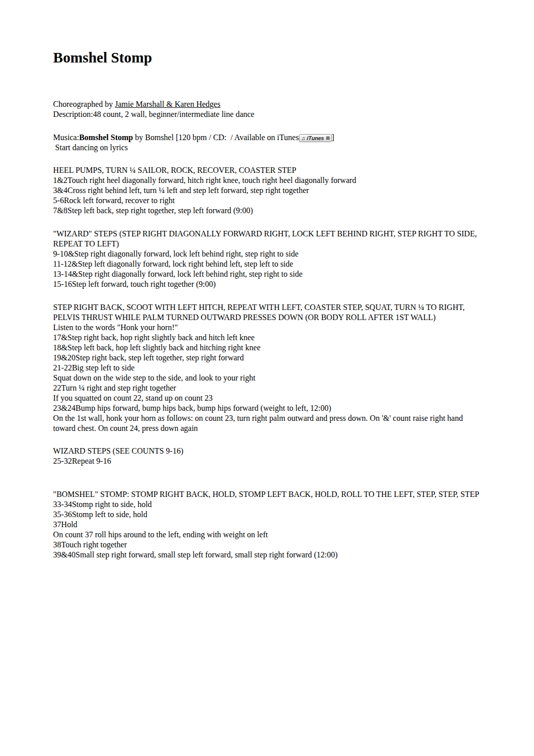Bomshel Stomp
Choreographed by Jamie Marshall & Karen Hedges
Description:48 count, 2 wall, beginner/intermediate line dance
Musica:Bomshel Stomp by Bomshel [120 bpm / CD: / Available on iTunesiTunes]
Start dancing on lyrics
HEEL PUMPS, TURN ¼ SAILOR, ROCK, RECOVER, COASTER STEP
1&2Touch right heel diagonally forward, hitch right knee, touch right heel diagonally forward
3&4Cross right behind left, turn ¼ left and step left forward, step right together
5-6Rock left forward, recover to right
7&8Step left back, step right together, step left forward (9:00)
"WIZARD" STEPS (STEP RIGHT DIAGONALLY FORWARD RIGHT, LOCK LEFT BEHIND RIGHT, STEP RIGHT TO SIDE, REPEAT TO LEFT)
9-10&Step right diagonally forward, lock left behind right, step right to side
11-12&Step left diagonally forward, lock right behind left, step left to side
13-14&Step right diagonally forward, lock left behind right, step right to side
15-16Step left forward, touch right together (9:00)
STEP RIGHT BACK, SCOOT WITH LEFT HITCH, REPEAT WITH LEFT, COASTER STEP, SQUAT, TURN ¼ TO RIGHT, PELVIS THRUST WHILE PALM TURNED OUTWARD PRESSES DOWN (OR BODY ROLL AFTER 1ST WALL)
Listen to the words "Honk your horn!"
17&Step right back, hop right slightly back and hitch left knee
18&Step left back, hop left slightly back and hitching right knee
19&20Step right back, step left together, step right forward
21-22Big step left to side
Squat down on the wide step to the side, and look to your right
22Turn ¼ right and step right together
If you squatted on count 22, stand up on count 23
23&24Bump hips forward, bump hips back, bump hips forward (weight to left, 12:00)
On the 1st wall, honk your horn as follows: on count 23, turn right palm outward and press down. On '&' count raise right hand toward chest. On count 24, press down again
WIZARD STEPS (SEE COUNTS 9-16)
25-32Repeat 9-16
"BOMSHEL" STOMP: STOMP RIGHT BACK, HOLD, STOMP LEFT BACK, HOLD, ROLL TO THE LEFT, STEP, STEP, STEP
33-34Stomp right to side, hold
35-36Stomp left to side, hold
37Hold
On count 37 roll hips around to the left, ending with weight on left
38Touch right together
39&40Small step right forward, small step left forward, small step right forward (12:00)